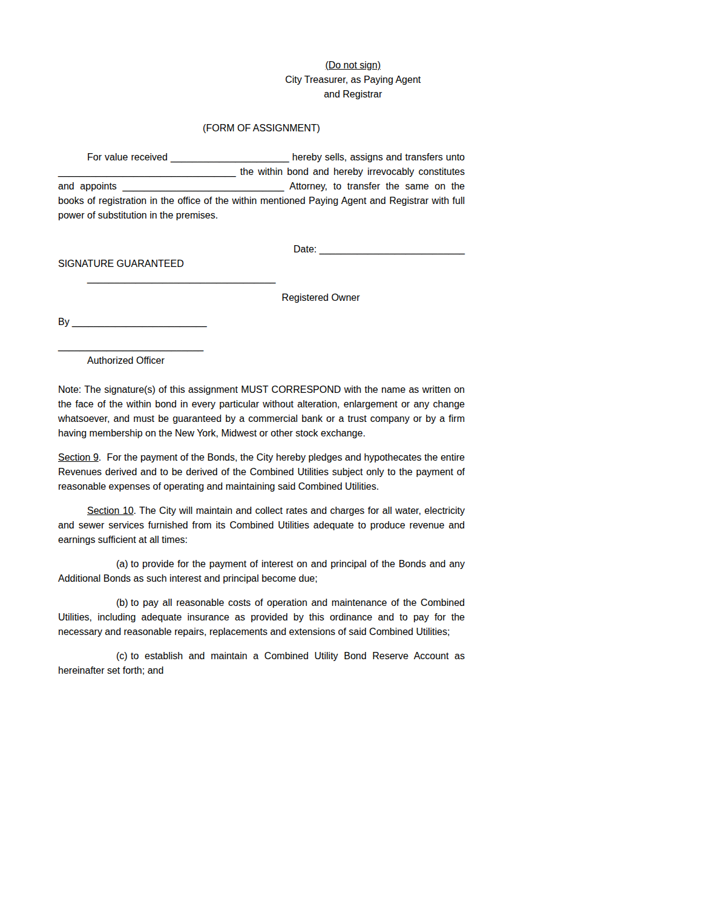(Do not sign)
City Treasurer, as Paying Agent
and Registrar
(FORM OF ASSIGNMENT)
For value received ______________________ hereby sells, assigns and transfers unto _________________________________ the within bond and hereby irrevocably constitutes and appoints ______________________________ Attorney, to transfer the same on the books of registration in the office of the within mentioned Paying Agent and Registrar with full power of substitution in the premises.
Date: ___________________________
SIGNATURE GUARANTEED
___________________________________
Registered Owner
By _________________________
___________________________
Authorized Officer
Note: The signature(s) of this assignment MUST CORRESPOND with the name as written on the face of the within bond in every particular without alteration, enlargement or any change whatsoever, and must be guaranteed by a commercial bank or a trust company or by a firm having membership on the New York, Midwest or other stock exchange.
Section 9. For the payment of the Bonds, the City hereby pledges and hypothecates the entire Revenues derived and to be derived of the Combined Utilities subject only to the payment of reasonable expenses of operating and maintaining said Combined Utilities.
Section 10. The City will maintain and collect rates and charges for all water, electricity and sewer services furnished from its Combined Utilities adequate to produce revenue and earnings sufficient at all times:
(a) to provide for the payment of interest on and principal of the Bonds and any Additional Bonds as such interest and principal become due;
(b) to pay all reasonable costs of operation and maintenance of the Combined Utilities, including adequate insurance as provided by this ordinance and to pay for the necessary and reasonable repairs, replacements and extensions of said Combined Utilities;
(c) to establish and maintain a Combined Utility Bond Reserve Account as hereinafter set forth; and